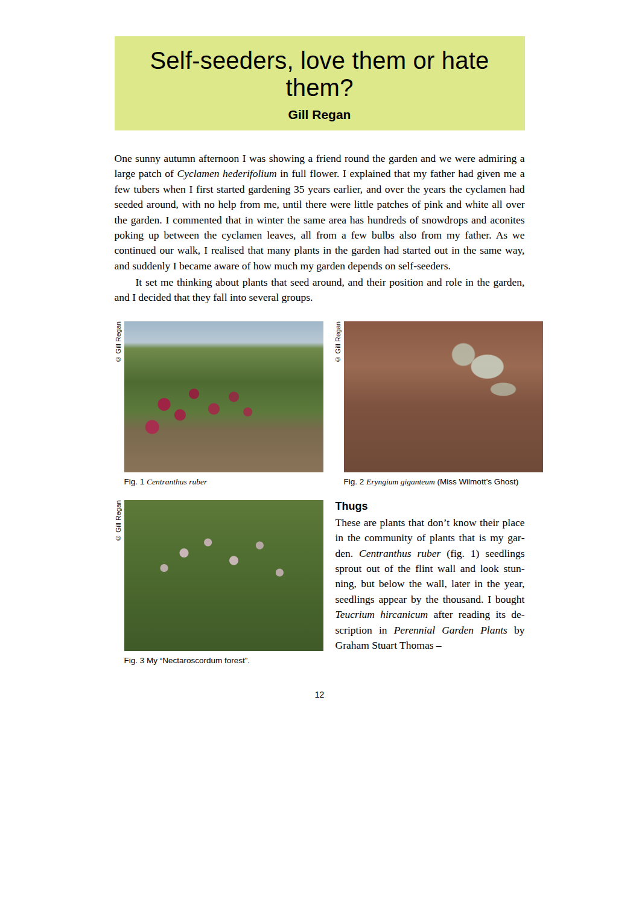Self-seeders, love them or hate them?
Gill Regan
One sunny autumn afternoon I was showing a friend round the garden and we were admiring a large patch of Cyclamen hederifolium in full flower. I explained that my father had given me a few tubers when I first started gardening 35 years earlier, and over the years the cyclamen had seeded around, with no help from me, until there were little patches of pink and white all over the garden. I commented that in winter the same area has hundreds of snowdrops and aconites poking up between the cyclamen leaves, all from a few bulbs also from my father. As we continued our walk, I realised that many plants in the garden had started out in the same way, and suddenly I became aware of how much my garden depends on self-seeders.
It set me thinking about plants that seed around, and their position and role in the garden, and I decided that they fall into several groups.
© Gill Regan
Fig. 1 Centranthus ruber
© Gill Regan
Fig. 2 Eryngium giganteum (Miss Wilmott’s Ghost)
© Gill Regan
Fig. 3 My “Nectaroscordum forest”.
Thugs
These are plants that don’t know their place in the community of plants that is my garden. Centranthus ruber (fig. 1) seedlings sprout out of the flint wall and look stunning, but below the wall, later in the year, seedlings appear by the thousand. I bought Teucrium hircanicum after reading its description in Perennial Garden Plants by Graham Stuart Thomas –
12